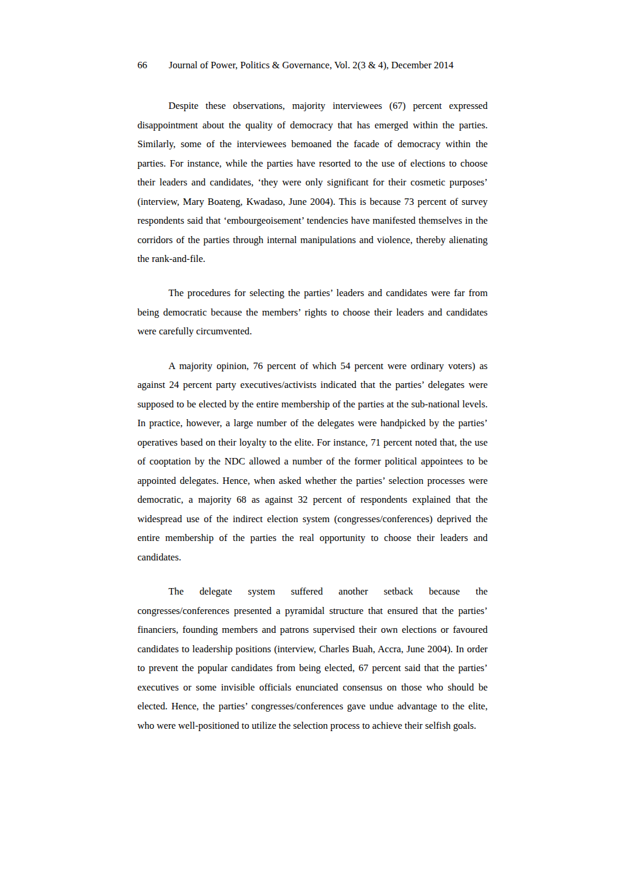66 Journal of Power, Politics & Governance, Vol. 2(3 & 4), December 2014
Despite these observations, majority interviewees (67) percent expressed disappointment about the quality of democracy that has emerged within the parties. Similarly, some of the interviewees bemoaned the facade of democracy within the parties. For instance, while the parties have resorted to the use of elections to choose their leaders and candidates, ‘they were only significant for their cosmetic purposes’ (interview, Mary Boateng, Kwadaso, June 2004). This is because 73 percent of survey respondents said that ‘embourgeoisement’ tendencies have manifested themselves in the corridors of the parties through internal manipulations and violence, thereby alienating the rank-and-file.
The procedures for selecting the parties’ leaders and candidates were far from being democratic because the members’ rights to choose their leaders and candidates were carefully circumvented.
A majority opinion, 76 percent of which 54 percent were ordinary voters) as against 24 percent party executives/activists indicated that the parties’ delegates were supposed to be elected by the entire membership of the parties at the sub-national levels. In practice, however, a large number of the delegates were handpicked by the parties’ operatives based on their loyalty to the elite. For instance, 71 percent noted that, the use of cooptation by the NDC allowed a number of the former political appointees to be appointed delegates. Hence, when asked whether the parties’ selection processes were democratic, a majority 68 as against 32 percent of respondents explained that the widespread use of the indirect election system (congresses/conferences) deprived the entire membership of the parties the real opportunity to choose their leaders and candidates.
The delegate system suffered another setback because the congresses/conferences presented a pyramidal structure that ensured that the parties’ financiers, founding members and patrons supervised their own elections or favoured candidates to leadership positions (interview, Charles Buah, Accra, June 2004). In order to prevent the popular candidates from being elected, 67 percent said that the parties’ executives or some invisible officials enunciated consensus on those who should be elected. Hence, the parties’ congresses/conferences gave undue advantage to the elite, who were well-positioned to utilize the selection process to achieve their selfish goals.